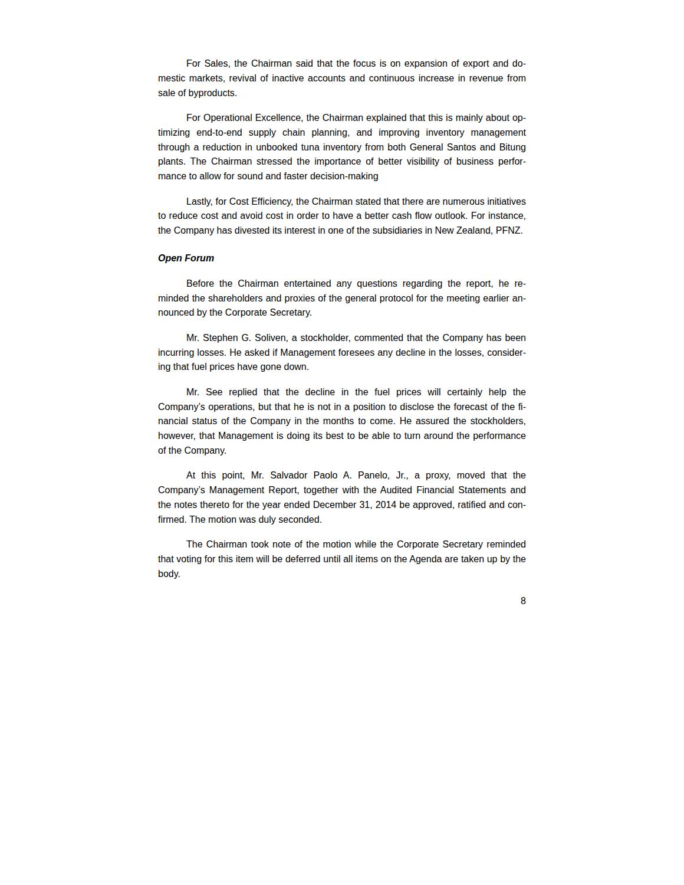For Sales, the Chairman said that the focus is on expansion of export and domestic markets, revival of inactive accounts and continuous increase in revenue from sale of byproducts.
For Operational Excellence, the Chairman explained that this is mainly about optimizing end-to-end supply chain planning, and improving inventory management through a reduction in unbooked tuna inventory from both General Santos and Bitung plants. The Chairman stressed the importance of better visibility of business performance to allow for sound and faster decision-making
Lastly, for Cost Efficiency, the Chairman stated that there are numerous initiatives to reduce cost and avoid cost in order to have a better cash flow outlook. For instance, the Company has divested its interest in one of the subsidiaries in New Zealand, PFNZ.
Open Forum
Before the Chairman entertained any questions regarding the report, he reminded the shareholders and proxies of the general protocol for the meeting earlier announced by the Corporate Secretary.
Mr. Stephen G. Soliven, a stockholder, commented that the Company has been incurring losses. He asked if Management foresees any decline in the losses, considering that fuel prices have gone down.
Mr. See replied that the decline in the fuel prices will certainly help the Company’s operations, but that he is not in a position to disclose the forecast of the financial status of the Company in the months to come. He assured the stockholders, however, that Management is doing its best to be able to turn around the performance of the Company.
At this point, Mr. Salvador Paolo A. Panelo, Jr., a proxy, moved that the Company’s Management Report, together with the Audited Financial Statements and the notes thereto for the year ended December 31, 2014 be approved, ratified and confirmed. The motion was duly seconded.
The Chairman took note of the motion while the Corporate Secretary reminded that voting for this item will be deferred until all items on the Agenda are taken up by the body.
8